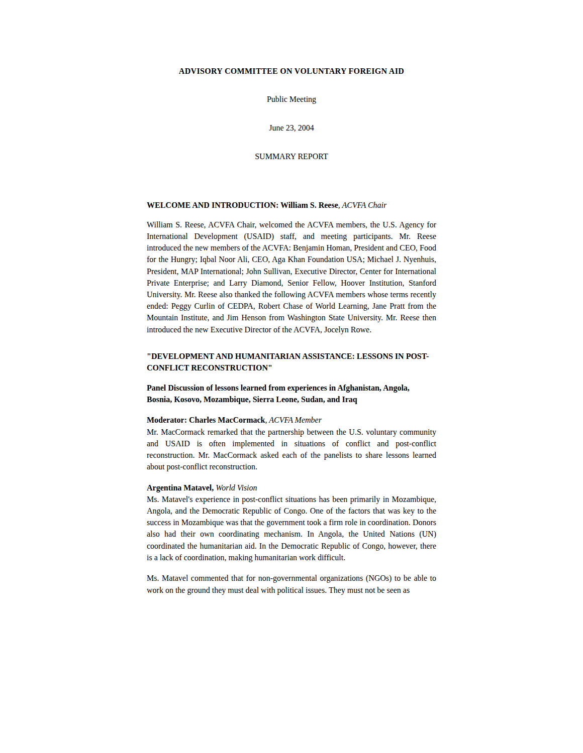ADVISORY COMMITTEE ON VOLUNTARY FOREIGN AID
Public Meeting
June 23, 2004
SUMMARY REPORT
WELCOME AND INTRODUCTION: William S. Reese, ACVFA Chair
William S. Reese, ACVFA Chair, welcomed the ACVFA members, the U.S. Agency for International Development (USAID) staff, and meeting participants. Mr. Reese introduced the new members of the ACVFA: Benjamin Homan, President and CEO, Food for the Hungry; Iqbal Noor Ali, CEO, Aga Khan Foundation USA; Michael J. Nyenhuis, President, MAP International; John Sullivan, Executive Director, Center for International Private Enterprise; and Larry Diamond, Senior Fellow, Hoover Institution, Stanford University. Mr. Reese also thanked the following ACVFA members whose terms recently ended: Peggy Curlin of CEDPA, Robert Chase of World Learning, Jane Pratt from the Mountain Institute, and Jim Henson from Washington State University. Mr. Reese then introduced the new Executive Director of the ACVFA, Jocelyn Rowe.
"DEVELOPMENT AND HUMANITARIAN ASSISTANCE: LESSONS IN POST-CONFLICT RECONSTRUCTION"
Panel Discussion of lessons learned from experiences in Afghanistan, Angola, Bosnia, Kosovo, Mozambique, Sierra Leone, Sudan, and Iraq
Moderator: Charles MacCormack, ACVFA Member
Mr. MacCormack remarked that the partnership between the U.S. voluntary community and USAID is often implemented in situations of conflict and post-conflict reconstruction. Mr. MacCormack asked each of the panelists to share lessons learned about post-conflict reconstruction.
Argentina Matavel, World Vision
Ms. Matavel's experience in post-conflict situations has been primarily in Mozambique, Angola, and the Democratic Republic of Congo. One of the factors that was key to the success in Mozambique was that the government took a firm role in coordination. Donors also had their own coordinating mechanism. In Angola, the United Nations (UN) coordinated the humanitarian aid. In the Democratic Republic of Congo, however, there is a lack of coordination, making humanitarian work difficult.
Ms. Matavel commented that for non-governmental organizations (NGOs) to be able to work on the ground they must deal with political issues. They must not be seen as